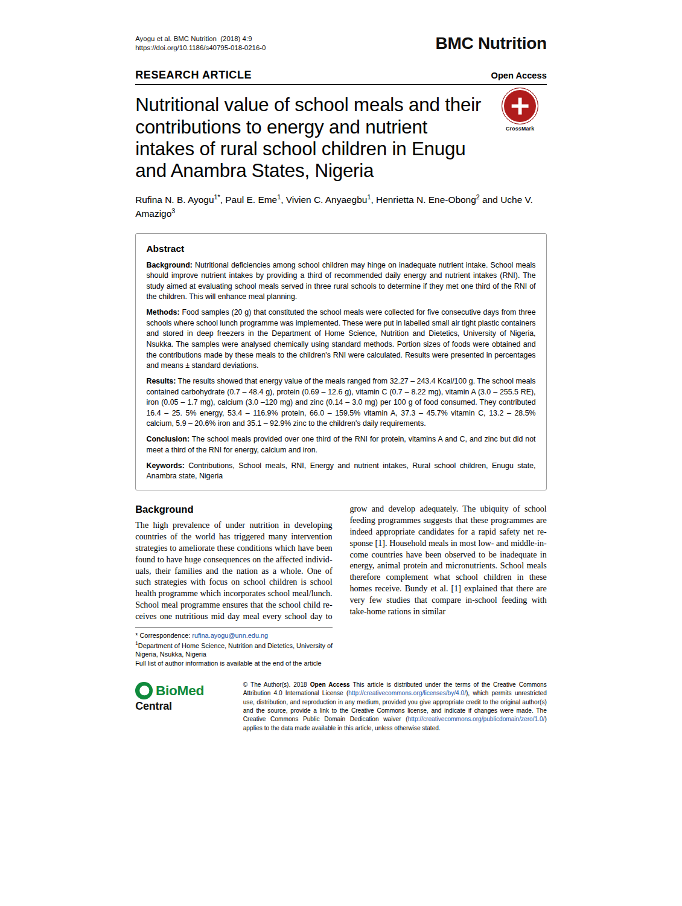Ayogu et al. BMC Nutrition (2018) 4:9
https://doi.org/10.1186/s40795-018-0216-0
BMC Nutrition
Research Article
Open Access
CrossMark
Nutritional value of school meals and their contributions to energy and nutrient intakes of rural school children in Enugu and Anambra States, Nigeria
Rufina N. B. Ayogu1*, Paul E. Eme1, Vivien C. Anyaegbu1, Henrietta N. Ene-Obong2 and Uche V. Amazigo3
Abstract
Background: Nutritional deficiencies among school children may hinge on inadequate nutrient intake. School meals should improve nutrient intakes by providing a third of recommended daily energy and nutrient intakes (RNI). The study aimed at evaluating school meals served in three rural schools to determine if they met one third of the RNI of the children. This will enhance meal planning.
Methods: Food samples (20 g) that constituted the school meals were collected for five consecutive days from three schools where school lunch programme was implemented. These were put in labelled small air tight plastic containers and stored in deep freezers in the Department of Home Science, Nutrition and Dietetics, University of Nigeria, Nsukka. The samples were analysed chemically using standard methods. Portion sizes of foods were obtained and the contributions made by these meals to the children's RNI were calculated. Results were presented in percentages and means ± standard deviations.
Results: The results showed that energy value of the meals ranged from 32.27 – 243.4 Kcal/100 g. The school meals contained carbohydrate (0.7 – 48.4 g), protein (0.69 – 12.6 g), vitamin C (0.7 – 8.22 mg), vitamin A (3.0 – 255.5 RE), iron (0.05 – 1.7 mg), calcium (3.0 –120 mg) and zinc (0.14 – 3.0 mg) per 100 g of food consumed. They contributed 16.4 – 25. 5% energy, 53.4 – 116.9% protein, 66.0 – 159.5% vitamin A, 37.3 – 45.7% vitamin C, 13.2 – 28.5% calcium, 5.9 – 20.6% iron and 35.1 – 92.9% zinc to the children's daily requirements.
Conclusion: The school meals provided over one third of the RNI for protein, vitamins A and C, and zinc but did not meet a third of the RNI for energy, calcium and iron.
Keywords: Contributions, School meals, RNI, Energy and nutrient intakes, Rural school children, Enugu state, Anambra state, Nigeria
Background
The high prevalence of under nutrition in developing countries of the world has triggered many intervention strategies to ameliorate these conditions which have been found to have huge consequences on the affected individuals, their families and the nation as a whole. One of such strategies with focus on school children is school health programme which incorporates school meal/lunch. School meal programme ensures that the school child receives one nutritious mid day meal every school day to grow and develop adequately. The ubiquity of school feeding programmes suggests that these programmes are indeed appropriate candidates for a rapid safety net response [1]. Household meals in most low- and middle-income countries have been observed to be inadequate in energy, animal protein and micronutrients. School meals therefore complement what school children in these homes receive. Bundy et al. [1] explained that there are very few studies that compare in-school feeding with take-home rations in similar
* Correspondence: rufina.ayogu@unn.edu.ng
1Department of Home Science, Nutrition and Dietetics, University of Nigeria, Nsukka, Nigeria
Full list of author information is available at the end of the article
BioMed
Central
© The Author(s). 2018 Open Access This article is distributed under the terms of the Creative Commons Attribution 4.0 International License (http://creativecommons.org/licenses/by/4.0/), which permits unrestricted use, distribution, and reproduction in any medium, provided you give appropriate credit to the original author(s) and the source, provide a link to the Creative Commons license, and indicate if changes were made. The Creative Commons Public Domain Dedication waiver (http://creativecommons.org/publicdomain/zero/1.0/) applies to the data made available in this article, unless otherwise stated.